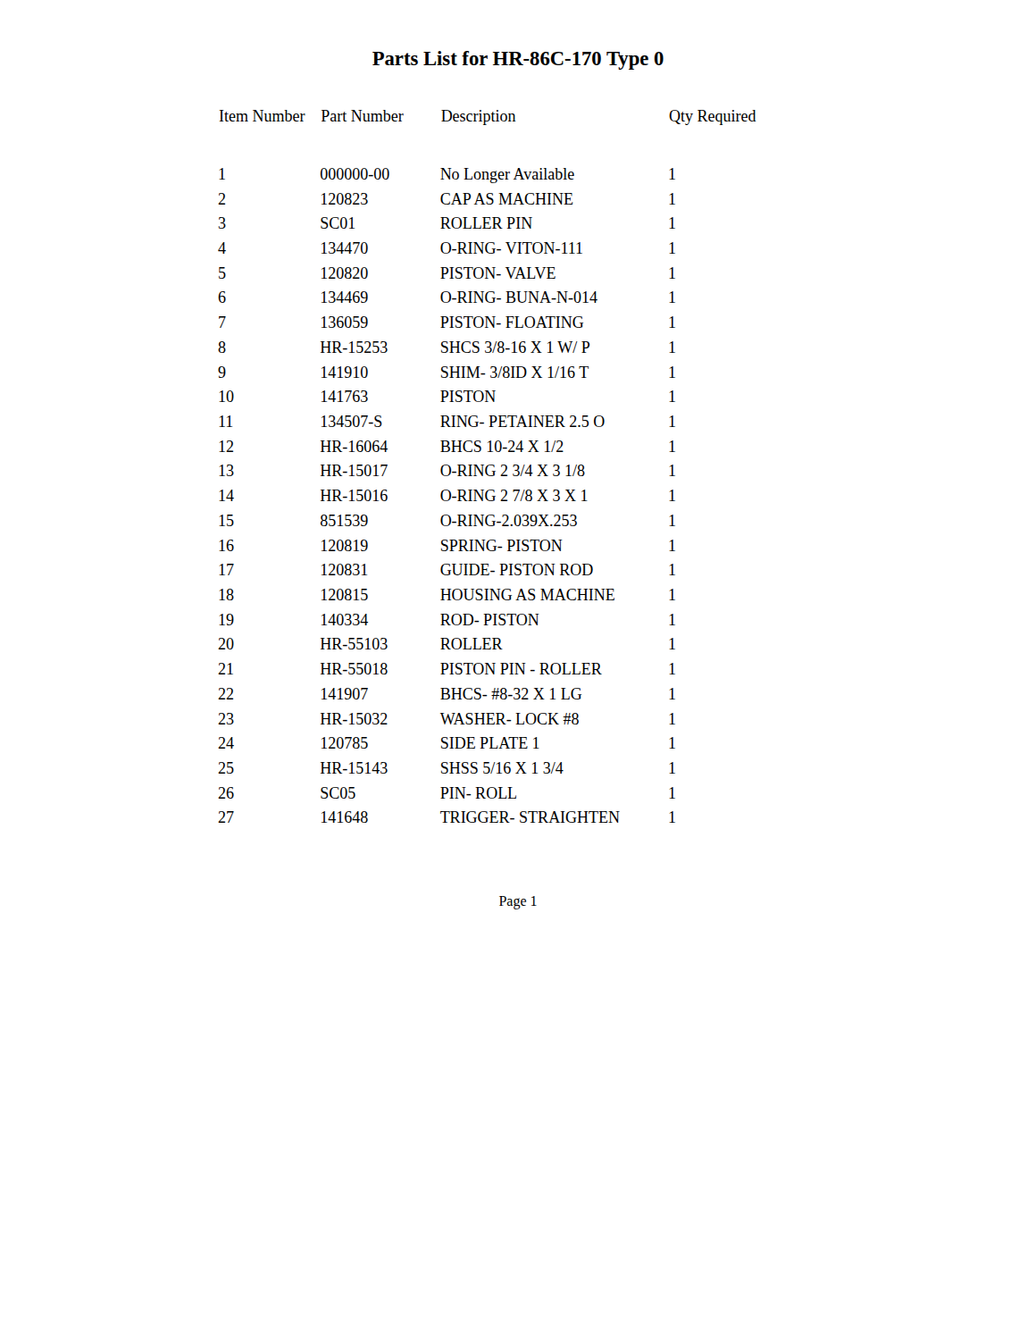Parts List for HR-86C-170 Type 0
| Item Number | Part Number | Description | Qty Required |
| --- | --- | --- | --- |
| 1 | 000000-00 | No Longer Available | 1 |
| 2 | 120823 | CAP AS MACHINE | 1 |
| 3 | SC01 | ROLLER PIN | 1 |
| 4 | 134470 | O-RING- VITON-111 | 1 |
| 5 | 120820 | PISTON- VALVE | 1 |
| 6 | 134469 | O-RING- BUNA-N-014 | 1 |
| 7 | 136059 | PISTON- FLOATING | 1 |
| 8 | HR-15253 | SHCS 3/8-16 X 1 W/ P | 1 |
| 9 | 141910 | SHIM- 3/8ID X 1/16 T | 1 |
| 10 | 141763 | PISTON | 1 |
| 11 | 134507-S | RING- PETAINER 2.5 O | 1 |
| 12 | HR-16064 | BHCS 10-24 X 1/2 | 1 |
| 13 | HR-15017 | O-RING 2 3/4 X 3 1/8 | 1 |
| 14 | HR-15016 | O-RING 2 7/8 X 3 X 1 | 1 |
| 15 | 851539 | O-RING-2.039X.253 | 1 |
| 16 | 120819 | SPRING- PISTON | 1 |
| 17 | 120831 | GUIDE- PISTON ROD | 1 |
| 18 | 120815 | HOUSING AS MACHINE | 1 |
| 19 | 140334 | ROD- PISTON | 1 |
| 20 | HR-55103 | ROLLER | 1 |
| 21 | HR-55018 | PISTON PIN - ROLLER | 1 |
| 22 | 141907 | BHCS- #8-32 X 1 LG | 1 |
| 23 | HR-15032 | WASHER- LOCK #8 | 1 |
| 24 | 120785 | SIDE PLATE 1 | 1 |
| 25 | HR-15143 | SHSS 5/16 X 1 3/4 | 1 |
| 26 | SC05 | PIN- ROLL | 1 |
| 27 | 141648 | TRIGGER- STRAIGHTEN | 1 |
Page 1